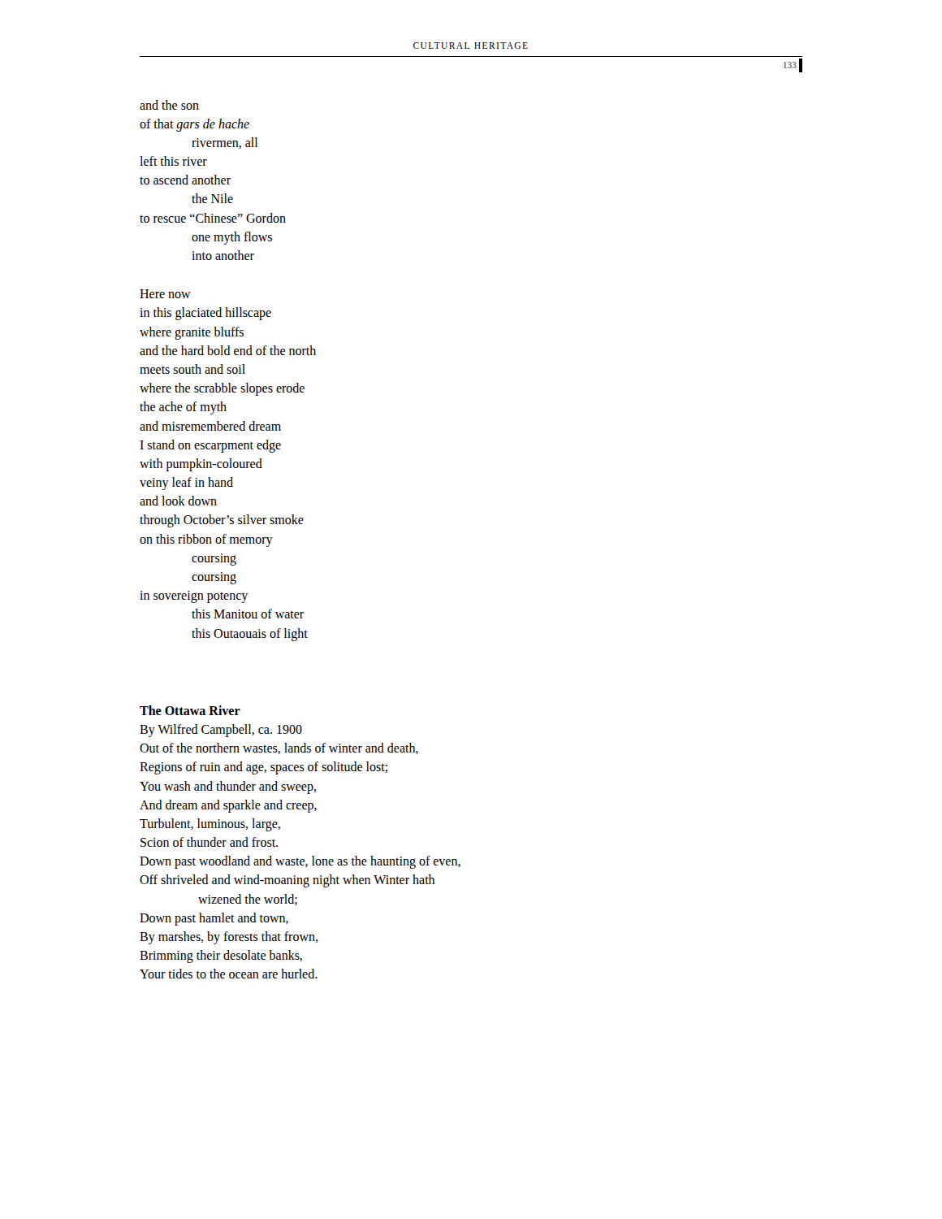Cultural Heritage
133
and the son
of that gars de hache
rivermen, all
left this river
to ascend another
the Nile
to rescue “Chinese” Gordon
one myth flows
into another
Here now
in this glaciated hillscape
where granite bluffs
and the hard bold end of the north
meets south and soil
where the scrabble slopes erode
the ache of myth
and misremembered dream
I stand on escarpment edge
with pumpkin-coloured
veiny leaf in hand
and look down
through October’s silver smoke
on this ribbon of memory
coursing
coursing
in sovereign potency
this Manitou of water
this Outaouais of light
The Ottawa River
By Wilfred Campbell, ca. 1900
Out of the northern wastes, lands of winter and death,
Regions of ruin and age, spaces of solitude lost;
You wash and thunder and sweep,
And dream and sparkle and creep,
Turbulent, luminous, large,
Scion of thunder and frost.
Down past woodland and waste, lone as the haunting of even,
Off shriveled and wind-moaning night when Winter hath
wizened the world;
Down past hamlet and town,
By marshes, by forests that frown,
Brimming their desolate banks,
Your tides to the ocean are hurled.